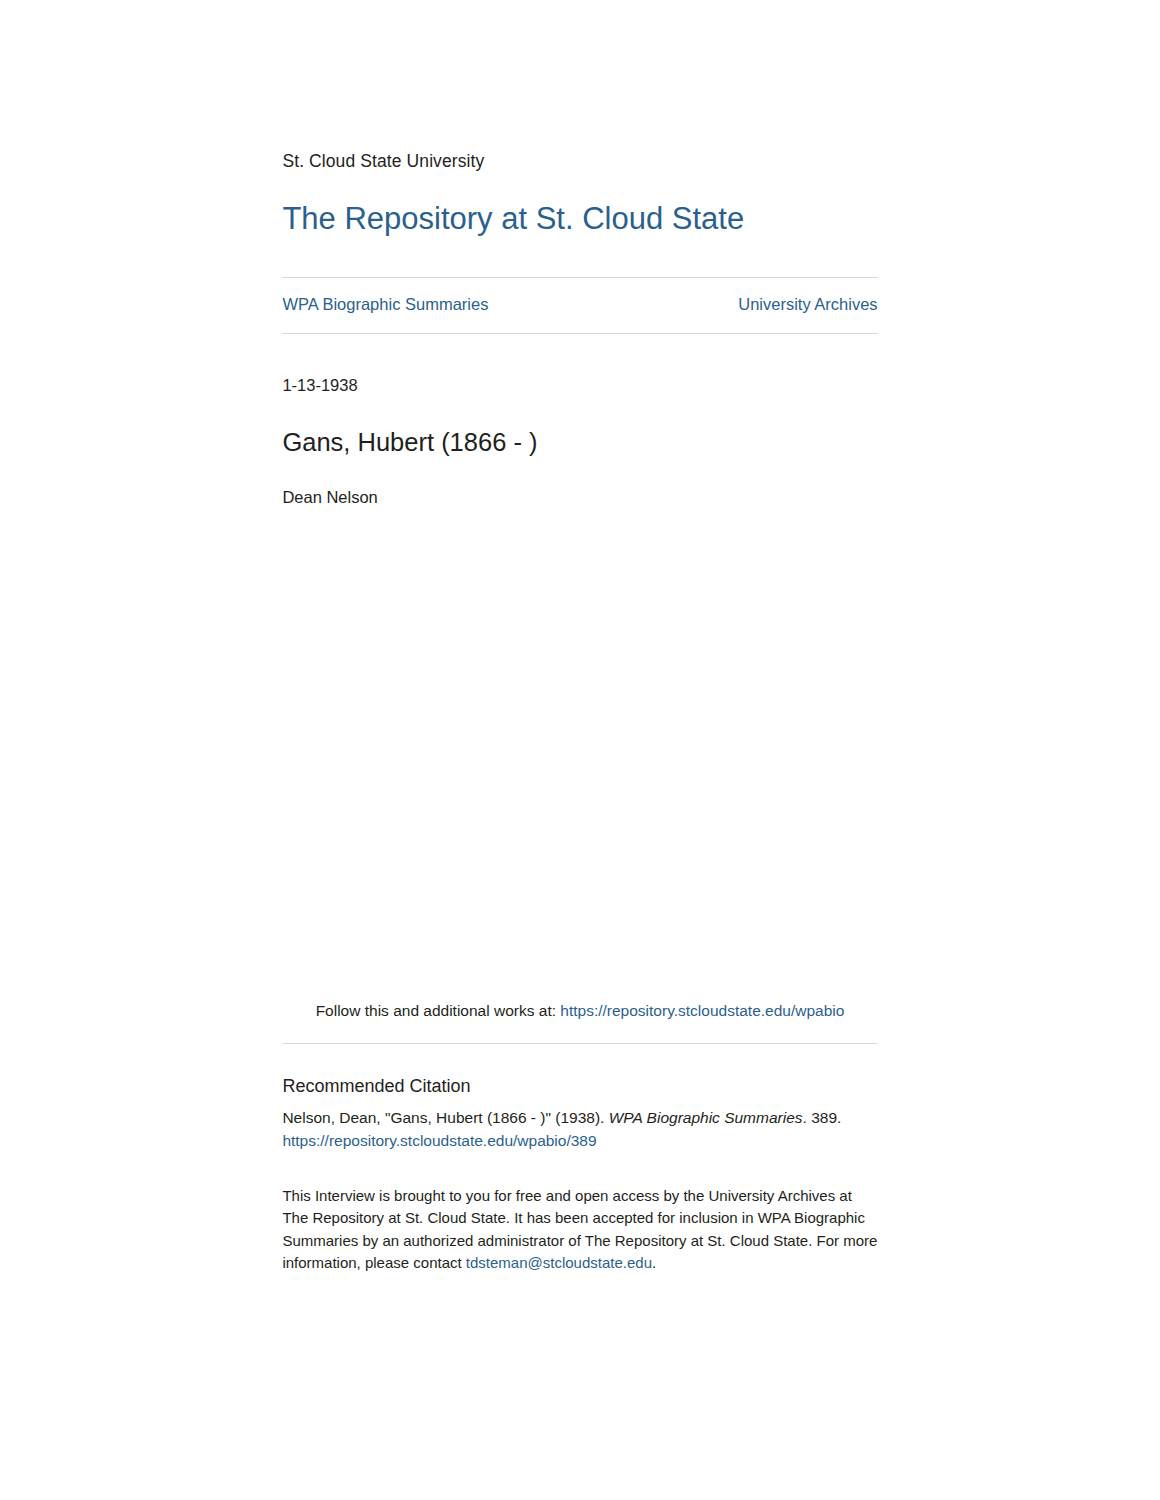St. Cloud State University
The Repository at St. Cloud State
WPA Biographic Summaries
University Archives
1-13-1938
Gans, Hubert (1866 - )
Dean Nelson
Follow this and additional works at: https://repository.stcloudstate.edu/wpabio
Recommended Citation
Nelson, Dean, "Gans, Hubert (1866 - )" (1938). WPA Biographic Summaries. 389.
https://repository.stcloudstate.edu/wpabio/389
This Interview is brought to you for free and open access by the University Archives at The Repository at St. Cloud State. It has been accepted for inclusion in WPA Biographic Summaries by an authorized administrator of The Repository at St. Cloud State. For more information, please contact tdsteman@stcloudstate.edu.